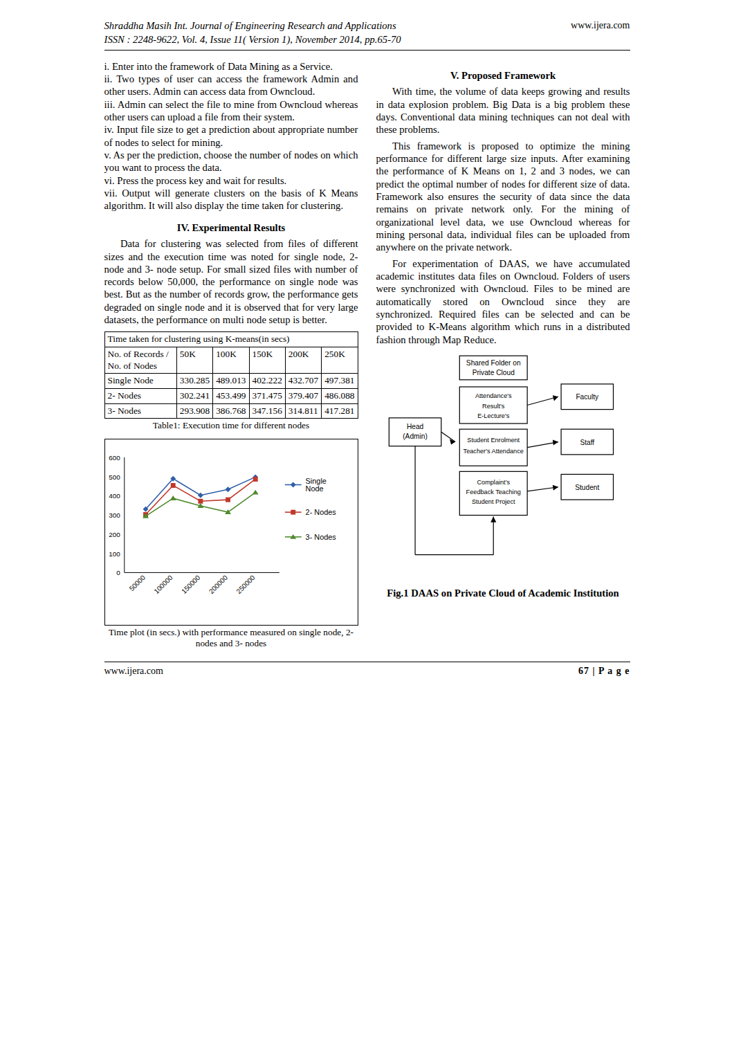www.ijera.com Shraddha Masih Int. Journal of Engineering Research and Applications
ISSN : 2248-9622, Vol. 4, Issue 11( Version 1), November 2014, pp.65-70
i. Enter into the framework of Data Mining as a Service.
ii. Two types of user can access the framework Admin and other users. Admin can access data from Owncloud.
iii. Admin can select the file to mine from Owncloud whereas other users can upload a file from their system.
iv. Input file size to get a prediction about appropriate number of nodes to select for mining.
v. As per the prediction, choose the number of nodes on which you want to process the data.
vi. Press the process key and wait for results.
vii. Output will generate clusters on the basis of K Means algorithm. It will also display the time taken for clustering.
IV. Experimental Results
Data for clustering was selected from files of different sizes and the execution time was noted for single node, 2-node and 3- node setup. For small sized files with number of records below 50,000, the performance on single node was best. But as the number of records grow, the performance gets degraded on single node and it is observed that for very large datasets, the performance on multi node setup is better.
Time taken for clustering using K-means(in secs)
| No. of Records / No. of Nodes | 50K | 100K | 150K | 200K | 250K |
| Single Node | 330.285 | 489.013 | 402.222 | 432.707 | 497.381 |
| 2- Nodes | 302.241 | 453.499 | 371.475 | 379.407 | 486.088 |
| 3- Nodes | 293.908 | 386.768 | 347.156 | 314.811 | 417.281 |
Table1: Execution time for different nodes
600 500 400 300 200 100 0 50000 100000 150000 200000 250000 Single Node 2- Nodes 3- Nodes
Time plot (in secs.) with performance measured on single node, 2- nodes and 3- nodes
V. Proposed Framework
With time, the volume of data keeps growing and results in data explosion problem. Big Data is a big problem these days. Conventional data mining techniques can not deal with these problems.
This framework is proposed to optimize the mining performance for different large size inputs. After examining the performance of K Means on 1, 2 and 3 nodes, we can predict the optimal number of nodes for different size of data. Framework also ensures the security of data since the data remains on private network only. For the mining of organizational level data, we use Owncloud whereas for mining personal data, individual files can be uploaded from anywhere on the private network.
For experimentation of DAAS, we have accumulated academic institutes data files on Owncloud. Folders of users were synchronized with Owncloud. Files to be mined are automatically stored on Owncloud since they are synchronized. Required files can be selected and can be provided to K-Means algorithm which runs in a distributed fashion through Map Reduce.
Shared Folder on Private Cloud Attendance's Result's E-Lecture's Student Enrolment Teacher's Attendance Complaint's Feedback Teaching Student Project Head (Admin) Faculty Staff Student
Fig.1 DAAS on Private Cloud of Academic Institution
www.ijera.com 67 | P a g e